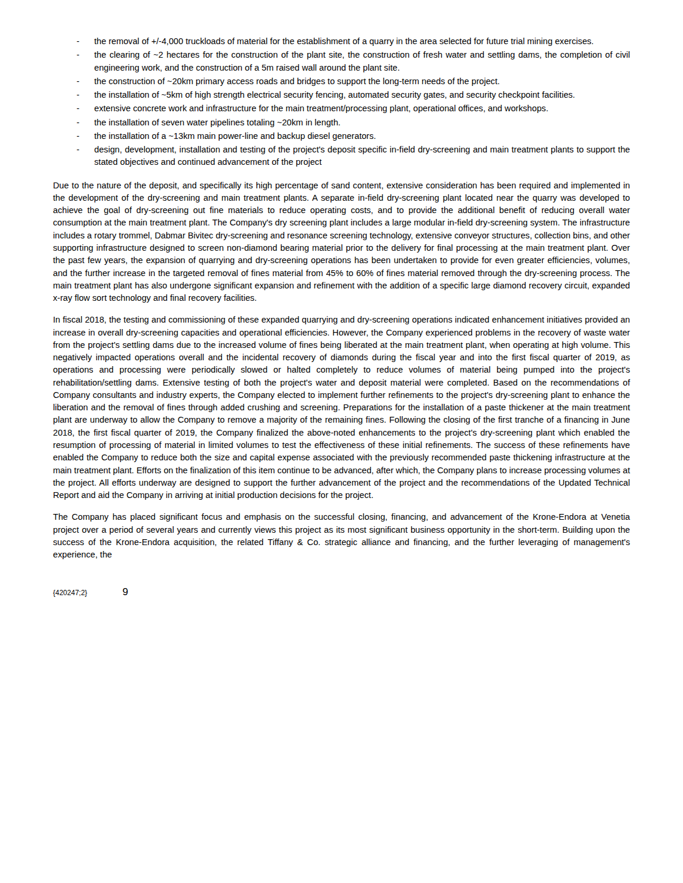the removal of +/-4,000 truckloads of material for the establishment of a quarry in the area selected for future trial mining exercises.
the clearing of ~2 hectares for the construction of the plant site, the construction of fresh water and settling dams, the completion of civil engineering work, and the construction of a 5m raised wall around the plant site.
the construction of ~20km primary access roads and bridges to support the long-term needs of the project.
the installation of ~5km of high strength electrical security fencing, automated security gates, and security checkpoint facilities.
extensive concrete work and infrastructure for the main treatment/processing plant, operational offices, and workshops.
the installation of seven water pipelines totaling ~20km in length.
the installation of a ~13km main power-line and backup diesel generators.
design, development, installation and testing of the project's deposit specific in-field dry-screening and main treatment plants to support the stated objectives and continued advancement of the project
Due to the nature of the deposit, and specifically its high percentage of sand content, extensive consideration has been required and implemented in the development of the dry-screening and main treatment plants. A separate in-field dry-screening plant located near the quarry was developed to achieve the goal of dry-screening out fine materials to reduce operating costs, and to provide the additional benefit of reducing overall water consumption at the main treatment plant. The Company's dry screening plant includes a large modular in-field dry-screening system. The infrastructure includes a rotary trommel, Dabmar Bivitec dry-screening and resonance screening technology, extensive conveyor structures, collection bins, and other supporting infrastructure designed to screen non-diamond bearing material prior to the delivery for final processing at the main treatment plant. Over the past few years, the expansion of quarrying and dry-screening operations has been undertaken to provide for even greater efficiencies, volumes, and the further increase in the targeted removal of fines material from 45% to 60% of fines material removed through the dry-screening process. The main treatment plant has also undergone significant expansion and refinement with the addition of a specific large diamond recovery circuit, expanded x-ray flow sort technology and final recovery facilities.
In fiscal 2018, the testing and commissioning of these expanded quarrying and dry-screening operations indicated enhancement initiatives provided an increase in overall dry-screening capacities and operational efficiencies. However, the Company experienced problems in the recovery of waste water from the project's settling dams due to the increased volume of fines being liberated at the main treatment plant, when operating at high volume. This negatively impacted operations overall and the incidental recovery of diamonds during the fiscal year and into the first fiscal quarter of 2019, as operations and processing were periodically slowed or halted completely to reduce volumes of material being pumped into the project's rehabilitation/settling dams. Extensive testing of both the project's water and deposit material were completed. Based on the recommendations of Company consultants and industry experts, the Company elected to implement further refinements to the project's dry-screening plant to enhance the liberation and the removal of fines through added crushing and screening. Preparations for the installation of a paste thickener at the main treatment plant are underway to allow the Company to remove a majority of the remaining fines. Following the closing of the first tranche of a financing in June 2018, the first fiscal quarter of 2019, the Company finalized the above-noted enhancements to the project's dry-screening plant which enabled the resumption of processing of material in limited volumes to test the effectiveness of these initial refinements. The success of these refinements have enabled the Company to reduce both the size and capital expense associated with the previously recommended paste thickening infrastructure at the main treatment plant. Efforts on the finalization of this item continue to be advanced, after which, the Company plans to increase processing volumes at the project. All efforts underway are designed to support the further advancement of the project and the recommendations of the Updated Technical Report and aid the Company in arriving at initial production decisions for the project.
The Company has placed significant focus and emphasis on the successful closing, financing, and advancement of the Krone-Endora at Venetia project over a period of several years and currently views this project as its most significant business opportunity in the short-term. Building upon the success of the Krone-Endora acquisition, the related Tiffany & Co. strategic alliance and financing, and the further leveraging of management's experience, the
{420247;2} 9